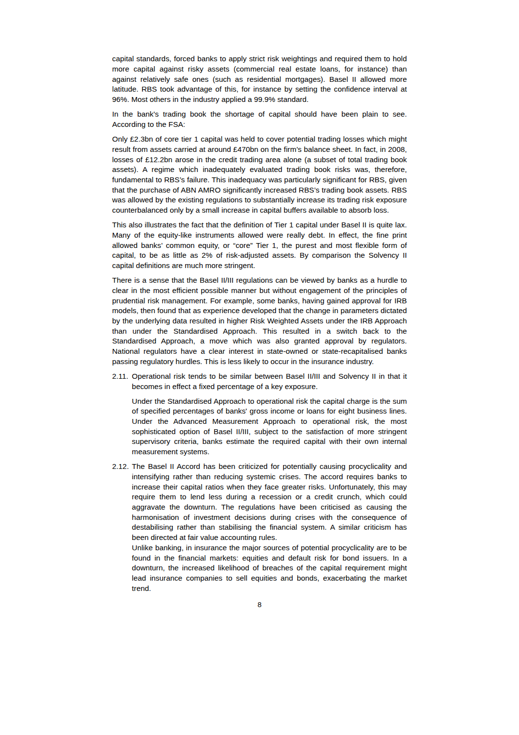capital standards, forced banks to apply strict risk weightings and required them to hold more capital against risky assets (commercial real estate loans, for instance) than against relatively safe ones (such as residential mortgages). Basel II allowed more latitude. RBS took advantage of this, for instance by setting the confidence interval at 96%. Most others in the industry applied a 99.9% standard.
In the bank’s trading book the shortage of capital should have been plain to see. According to the FSA:
Only £2.3bn of core tier 1 capital was held to cover potential trading losses which might result from assets carried at around £470bn on the firm’s balance sheet. In fact, in 2008, losses of £12.2bn arose in the credit trading area alone (a subset of total trading book assets). A regime which inadequately evaluated trading book risks was, therefore, fundamental to RBS’s failure. This inadequacy was particularly significant for RBS, given that the purchase of ABN AMRO significantly increased RBS’s trading book assets. RBS was allowed by the existing regulations to substantially increase its trading risk exposure counterbalanced only by a small increase in capital buffers available to absorb loss.
This also illustrates the fact that the definition of Tier 1 capital under Basel II is quite lax. Many of the equity-like instruments allowed were really debt. In effect, the fine print allowed banks’ common equity, or “core” Tier 1, the purest and most flexible form of capital, to be as little as 2% of risk-adjusted assets. By comparison the Solvency II capital definitions are much more stringent.
There is a sense that the Basel II/III regulations can be viewed by banks as a hurdle to clear in the most efficient possible manner but without engagement of the principles of prudential risk management. For example, some banks, having gained approval for IRB models, then found that as experience developed that the change in parameters dictated by the underlying data resulted in higher Risk Weighted Assets under the IRB Approach than under the Standardised Approach. This resulted in a switch back to the Standardised Approach, a move which was also granted approval by regulators. National regulators have a clear interest in state-owned or state-recapitalised banks passing regulatory hurdles. This is less likely to occur in the insurance industry.
2.11.
Operational risk tends to be similar between Basel II/III and Solvency II in that it becomes in effect a fixed percentage of a key exposure.
Under the Standardised Approach to operational risk the capital charge is the sum of specified percentages of banks' gross income or loans for eight business lines. Under the Advanced Measurement Approach to operational risk, the most sophisticated option of Basel II/III, subject to the satisfaction of more stringent supervisory criteria, banks estimate the required capital with their own internal measurement systems.
2.12.
The Basel II Accord has been criticized for potentially causing procyclicality and intensifying rather than reducing systemic crises. The accord requires banks to increase their capital ratios when they face greater risks. Unfortunately, this may require them to lend less during a recession or a credit crunch, which could aggravate the downturn. The regulations have been criticised as causing the harmonisation of investment decisions during crises with the consequence of destabilising rather than stabilising the financial system. A similar criticism has been directed at fair value accounting rules.
Unlike banking, in insurance the major sources of potential procyclicality are to be found in the financial markets: equities and default risk for bond issuers. In a downturn, the increased likelihood of breaches of the capital requirement might lead insurance companies to sell equities and bonds, exacerbating the market trend.
8